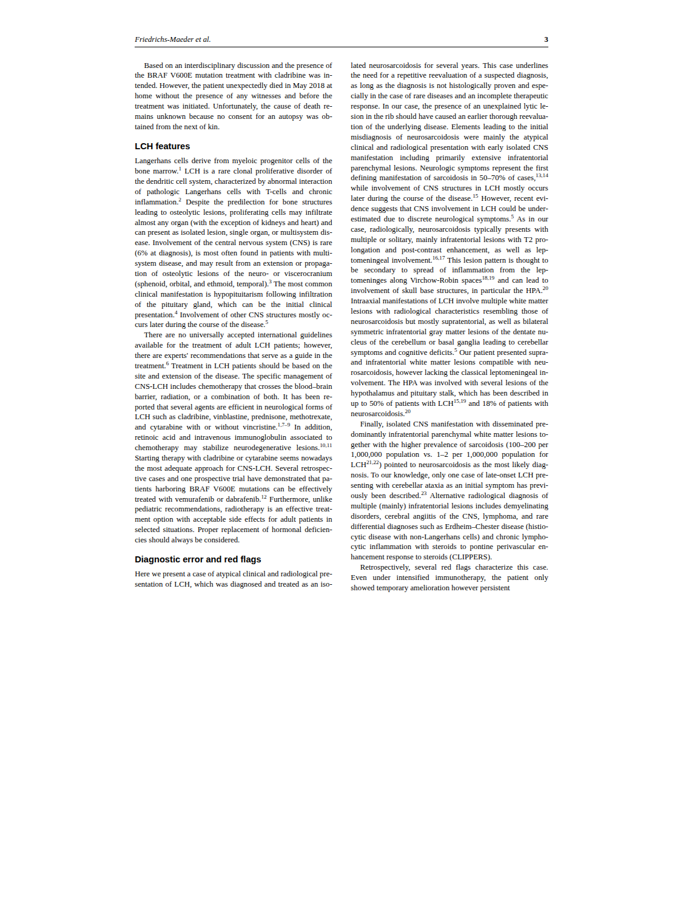Friedrichs-Maeder et al. 3
Based on an interdisciplinary discussion and the presence of the BRAF V600E mutation treatment with cladribine was intended. However, the patient unexpectedly died in May 2018 at home without the presence of any witnesses and before the treatment was initiated. Unfortunately, the cause of death remains unknown because no consent for an autopsy was obtained from the next of kin.
LCH features
Langerhans cells derive from myeloic progenitor cells of the bone marrow.1 LCH is a rare clonal proliferative disorder of the dendritic cell system, characterized by abnormal interaction of pathologic Langerhans cells with T-cells and chronic inflammation.2 Despite the predilection for bone structures leading to osteolytic lesions, proliferating cells may infiltrate almost any organ (with the exception of kidneys and heart) and can present as isolated lesion, single organ, or multisystem disease. Involvement of the central nervous system (CNS) is rare (6% at diagnosis), is most often found in patients with multisystem disease, and may result from an extension or propagation of osteolytic lesions of the neuro- or viscerocranium (sphenoid, orbital, and ethmoid, temporal).3 The most common clinical manifestation is hypopituitarism following infiltration of the pituitary gland, which can be the initial clinical presentation.4 Involvement of other CNS structures mostly occurs later during the course of the disease.5
There are no universally accepted international guidelines available for the treatment of adult LCH patients; however, there are experts' recommendations that serve as a guide in the treatment.6 Treatment in LCH patients should be based on the site and extension of the disease. The specific management of CNS-LCH includes chemotherapy that crosses the blood–brain barrier, radiation, or a combination of both. It has been reported that several agents are efficient in neurological forms of LCH such as cladribine, vinblastine, prednisone, methotrexate, and cytarabine with or without vincristine.1,7–9 In addition, retinoic acid and intravenous immunoglobulin associated to chemotherapy may stabilize neurodegenerative lesions.10,11 Starting therapy with cladribine or cytarabine seems nowadays the most adequate approach for CNS-LCH. Several retrospective cases and one prospective trial have demonstrated that patients harboring BRAF V600E mutations can be effectively treated with vemurafenib or dabrafenib.12 Furthermore, unlike pediatric recommendations, radiotherapy is an effective treatment option with acceptable side effects for adult patients in selected situations. Proper replacement of hormonal deficiencies should always be considered.
Diagnostic error and red flags
Here we present a case of atypical clinical and radiological presentation of LCH, which was diagnosed and treated as an isolated neurosarcoidosis for several years. This case underlines the need for a repetitive reevaluation of a suspected diagnosis, as long as the diagnosis is not histologically proven and especially in the case of rare diseases and an incomplete therapeutic response. In our case, the presence of an unexplained lytic lesion in the rib should have caused an earlier thorough reevaluation of the underlying disease. Elements leading to the initial misdiagnosis of neurosarcoidosis were mainly the atypical clinical and radiological presentation with early isolated CNS manifestation including primarily extensive infratentorial parenchymal lesions. Neurologic symptoms represent the first defining manifestation of sarcoidosis in 50–70% of cases,13,14 while involvement of CNS structures in LCH mostly occurs later during the course of the disease.15 However, recent evidence suggests that CNS involvement in LCH could be underestimated due to discrete neurological symptoms.5 As in our case, radiologically, neurosarcoidosis typically presents with multiple or solitary, mainly infratentorial lesions with T2 prolongation and post-contrast enhancement, as well as leptomeningeal involvement.16,17 This lesion pattern is thought to be secondary to spread of inflammation from the leptomeninges along Virchow-Robin spaces18,19 and can lead to involvement of skull base structures, in particular the HPA.20 Intraaxial manifestations of LCH involve multiple white matter lesions with radiological characteristics resembling those of neurosarcoidosis but mostly supratentorial, as well as bilateral symmetric infratentorial gray matter lesions of the dentate nucleus of the cerebellum or basal ganglia leading to cerebellar symptoms and cognitive deficits.5 Our patient presented supra- and infratentorial white matter lesions compatible with neurosarcoidosis, however lacking the classical leptomeningeal involvement. The HPA was involved with several lesions of the hypothalamus and pituitary stalk, which has been described in up to 50% of patients with LCH15,19 and 18% of patients with neurosarcoidosis.20
Finally, isolated CNS manifestation with disseminated predominantly infratentorial parenchymal white matter lesions together with the higher prevalence of sarcoidosis (100–200 per 1,000,000 population vs. 1–2 per 1,000,000 population for LCH21,22) pointed to neurosarcoidosis as the most likely diagnosis. To our knowledge, only one case of late-onset LCH presenting with cerebellar ataxia as an initial symptom has previously been described.23 Alternative radiological diagnosis of multiple (mainly) infratentorial lesions includes demyelinating disorders, cerebral angiitis of the CNS, lymphoma, and rare differential diagnoses such as Erdheim–Chester disease (histiocytic disease with non-Langerhans cells) and chronic lymphocytic inflammation with steroids to pontine perivascular enhancement response to steroids (CLIPPERS).
Retrospectively, several red flags characterize this case. Even under intensified immunotherapy, the patient only showed temporary amelioration however persistent